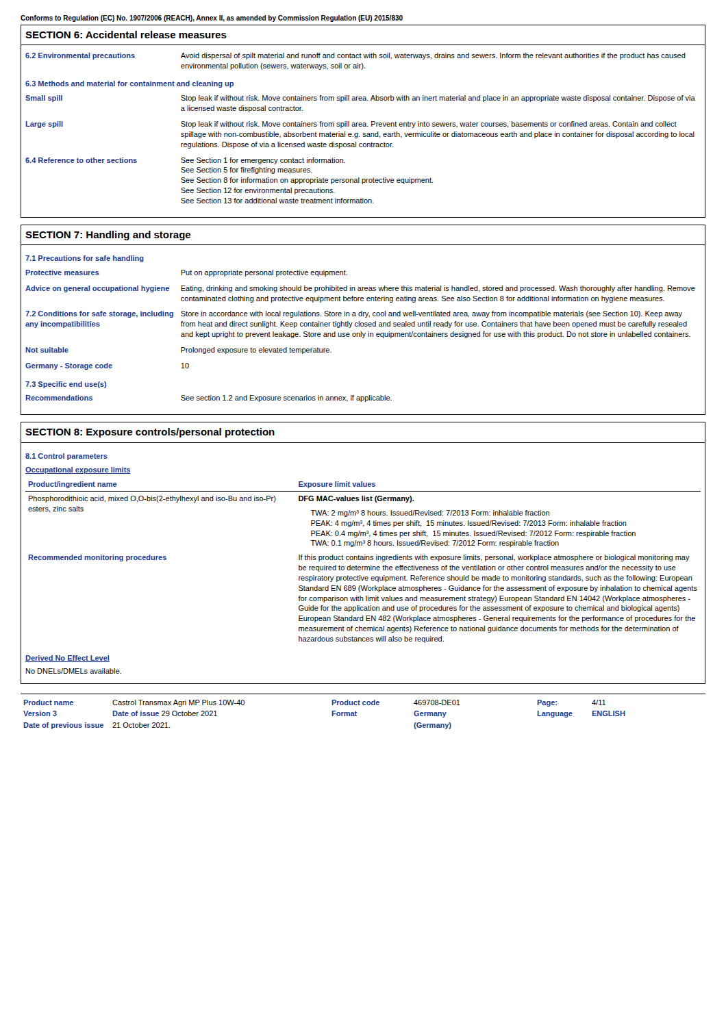Conforms to Regulation (EC) No. 1907/2006 (REACH), Annex II, as amended by Commission Regulation (EU) 2015/830
SECTION 6: Accidental release measures
| 6.2 Environmental precautions | Avoid dispersal of spilt material and runoff and contact with soil, waterways, drains and sewers. Inform the relevant authorities if the product has caused environmental pollution (sewers, waterways, soil or air). |
6.3 Methods and material for containment and cleaning up
| Small spill | Stop leak if without risk. Move containers from spill area. Absorb with an inert material and place in an appropriate waste disposal container. Dispose of via a licensed waste disposal contractor. |
| Large spill | Stop leak if without risk. Move containers from spill area. Prevent entry into sewers, water courses, basements or confined areas. Contain and collect spillage with non-combustible, absorbent material e.g. sand, earth, vermiculite or diatomaceous earth and place in container for disposal according to local regulations. Dispose of via a licensed waste disposal contractor. |
| 6.4 Reference to other sections | See Section 1 for emergency contact information. See Section 5 for firefighting measures. See Section 8 for information on appropriate personal protective equipment. See Section 12 for environmental precautions. See Section 13 for additional waste treatment information. |
SECTION 7: Handling and storage
7.1 Precautions for safe handling
| Protective measures | Put on appropriate personal protective equipment. |
| Advice on general occupational hygiene | Eating, drinking and smoking should be prohibited in areas where this material is handled, stored and processed. Wash thoroughly after handling. Remove contaminated clothing and protective equipment before entering eating areas. See also Section 8 for additional information on hygiene measures. |
| 7.2 Conditions for safe storage, including any incompatibilities | Store in accordance with local regulations. Store in a dry, cool and well-ventilated area, away from incompatible materials (see Section 10). Keep away from heat and direct sunlight. Keep container tightly closed and sealed until ready for use. Containers that have been opened must be carefully resealed and kept upright to prevent leakage. Store and use only in equipment/containers designed for use with this product. Do not store in unlabelled containers. |
| Not suitable | Prolonged exposure to elevated temperature. |
| Germany - Storage code | 10 |
7.3 Specific end use(s)
| Recommendations | See section 1.2 and Exposure scenarios in annex, if applicable. |
SECTION 8: Exposure controls/personal protection
8.1 Control parameters
Occupational exposure limits
| Product/ingredient name | Exposure limit values |
| --- | --- |
| Phosphorodithioic acid, mixed O,O-bis(2-ethylhexyl and iso-Bu and iso-Pr) esters, zinc salts | DFG MAC-values list (Germany). TWA: 2 mg/m³ 8 hours. Issued/Revised: 7/2013 Form: inhalable fraction PEAK: 4 mg/m³, 4 times per shift, 15 minutes. Issued/Revised: 7/2013 Form: inhalable fraction PEAK: 0.4 mg/m³, 4 times per shift, 15 minutes. Issued/Revised: 7/2012 Form: respirable fraction TWA: 0.1 mg/m³ 8 hours. Issued/Revised: 7/2012 Form: respirable fraction |
| Recommended monitoring procedures | If this product contains ingredients with exposure limits, personal, workplace atmosphere or biological monitoring may be required to determine the effectiveness of the ventilation or other control measures and/or the necessity to use respiratory protective equipment. Reference should be made to monitoring standards, such as the following: European Standard EN 689 (Workplace atmospheres - Guidance for the assessment of exposure by inhalation to chemical agents for comparison with limit values and measurement strategy) European Standard EN 14042 (Workplace atmospheres - Guide for the application and use of procedures for the assessment of exposure to chemical and biological agents) European Standard EN 482 (Workplace atmospheres - General requirements for the performance of procedures for the measurement of chemical agents) Reference to national guidance documents for methods for the determination of hazardous substances will also be required. |
Derived No Effect Level
No DNELs/DMELs available.
| Product name | Castrol Transmax Agri MP Plus 10W-40 | Product code | 469708-DE01 | Page: | 4/11 |
| Version 3 | Date of issue 29 October 2021 | Format | Germany | Language | ENGLISH |
| Date of previous issue | 21 October 2021. | | (Germany) | | |